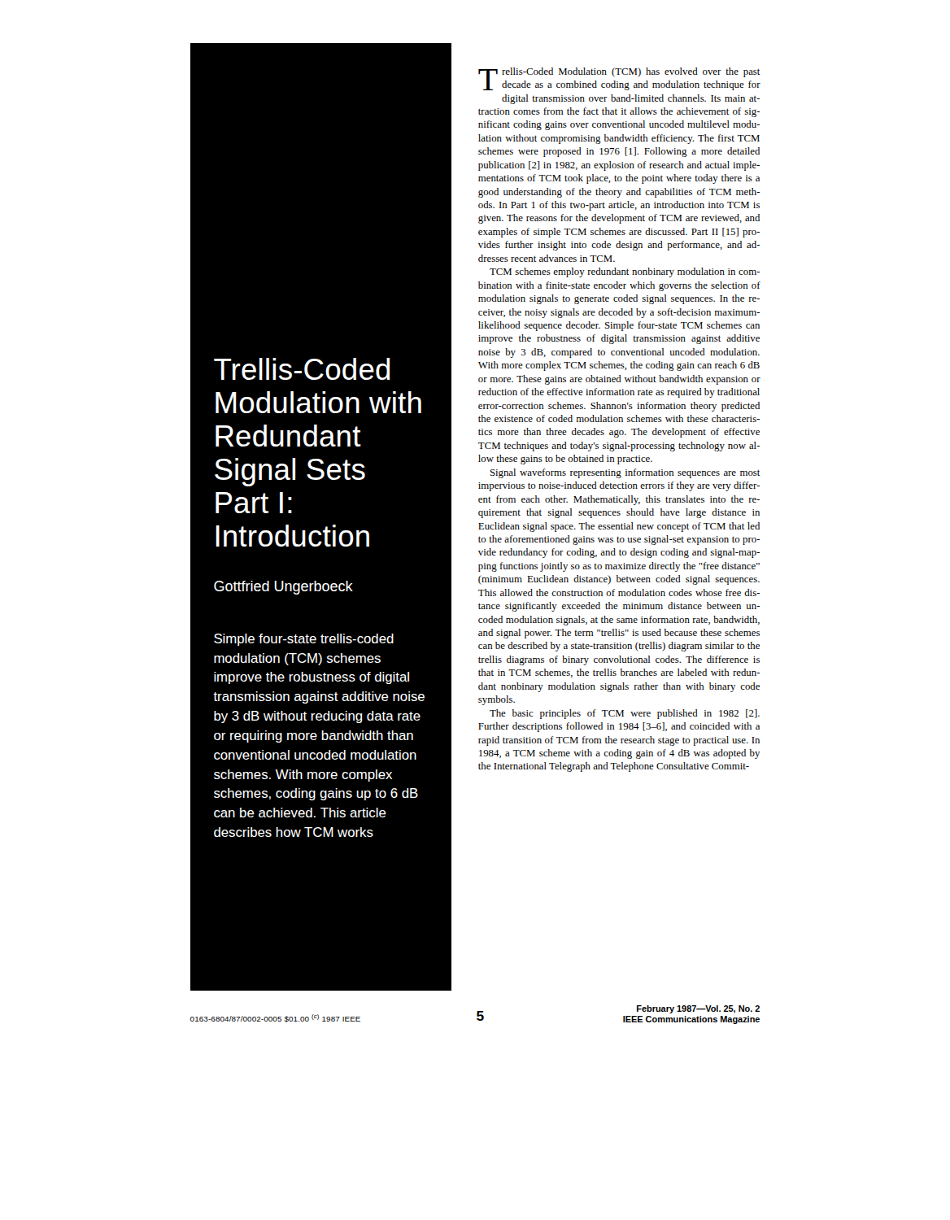Trellis-Coded
Modulation with
Redundant
Signal Sets
Part I: Introduction
Gottfried Ungerboeck
Simple four-state trellis-coded modulation (TCM) schemes improve the robustness of digital transmission against additive noise by 3 dB without reducing data rate or requiring more bandwidth than conventional uncoded modulation schemes. With more complex schemes, coding gains up to 6 dB can be achieved. This article describes how TCM works
Trellis-Coded Modulation (TCM) has evolved over the past decade as a combined coding and modulation technique for digital transmission over band-limited channels. Its main attraction comes from the fact that it allows the achievement of significant coding gains over conventional uncoded multilevel modulation without compromising bandwidth efficiency. The first TCM schemes were proposed in 1976 [1]. Following a more detailed publication [2] in 1982, an explosion of research and actual implementations of TCM took place, to the point where today there is a good understanding of the theory and capabilities of TCM methods. In Part 1 of this two-part article, an introduction into TCM is given. The reasons for the development of TCM are reviewed, and examples of simple TCM schemes are discussed. Part II [15] provides further insight into code design and performance, and addresses recent advances in TCM.
TCM schemes employ redundant nonbinary modulation in combination with a finite-state encoder which governs the selection of modulation signals to generate coded signal sequences. In the receiver, the noisy signals are decoded by a soft-decision maximum-likelihood sequence decoder. Simple four-state TCM schemes can improve the robustness of digital transmission against additive noise by 3 dB, compared to conventional uncoded modulation. With more complex TCM schemes, the coding gain can reach 6 dB or more. These gains are obtained without bandwidth expansion or reduction of the effective information rate as required by traditional error-correction schemes. Shannon's information theory predicted the existence of coded modulation schemes with these characteristics more than three decades ago. The development of effective TCM techniques and today's signal-processing technology now allow these gains to be obtained in practice.
Signal waveforms representing information sequences are most impervious to noise-induced detection errors if they are very different from each other. Mathematically, this translates into the requirement that signal sequences should have large distance in Euclidean signal space. The essential new concept of TCM that led to the aforementioned gains was to use signal-set expansion to provide redundancy for coding, and to design coding and signal-mapping functions jointly so as to maximize directly the "free distance" (minimum Euclidean distance) between coded signal sequences. This allowed the construction of modulation codes whose free distance significantly exceeded the minimum distance between uncoded modulation signals, at the same information rate, bandwidth, and signal power. The term "trellis" is used because these schemes can be described by a state-transition (trellis) diagram similar to the trellis diagrams of binary convolutional codes. The difference is that in TCM schemes, the trellis branches are labeled with redundant nonbinary modulation signals rather than with binary code symbols.
The basic principles of TCM were published in 1982 [2]. Further descriptions followed in 1984 [3–6], and coincided with a rapid transition of TCM from the research stage to practical use. In 1984, a TCM scheme with a coding gain of 4 dB was adopted by the International Telegraph and Telephone Consultative Commit-
0163-6804/87/0002-0005 $01.00 (c) 1987 IEEE
5
February 1987—Vol. 25, No. 2
IEEE Communications Magazine